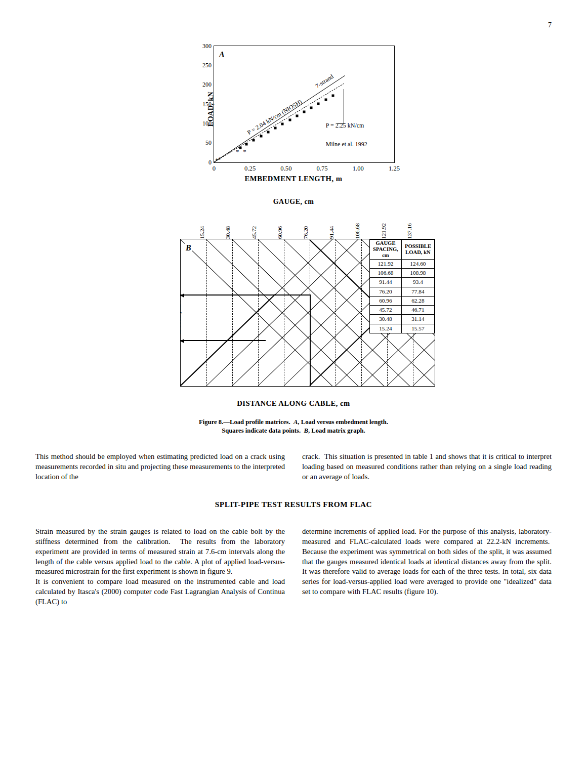7
A LOAD, kN 300 250 200 150 100 50 0 0 0.25 0.50 0.75 1.00 1.25
*
*
*
*
7-strand
P = 2.04 kN/cm (NIOSH)
P = 2.25 kN/cm
Milne et al. 1992
EMBEDMENT LENGTH, m
GAUGE, cm
15.24 30.48 45.72 60.96 76.20 91.44 106.68 121.92 137.16
B LOAD, kN 200 175 150 125 100 75 50 25 0 0 25 50 75 100 125 150
| GAUGE SPACING, cm | POSSIBLE LOAD, kN |
| --- | --- |
| 121.92 | 124.60 |
| 106.68 | 108.98 |
| 91.44 | 93.4 |
| 76.20 | 77.84 |
| 60.96 | 62.28 |
| 45.72 | 46.71 |
| 30.48 | 31.14 |
| 15.24 | 15.57 |
DISTANCE ALONG CABLE, cm
Figure 8.—Load profile matrices. A, Load versus embedment length.
Squares indicate data points. B, Load matrix graph.
This method should be employed when estimating predicted load on a crack using measurements recorded in situ and projecting these measurements to the interpreted location of the
crack. This situation is presented in table 1 and shows that it is critical to interpret loading based on measured conditions rather than relying on a single load reading or an average of loads.
SPLIT-PIPE TEST RESULTS FROM FLAC
Strain measured by the strain gauges is related to load on the cable bolt by the stiffness determined from the calibration. The results from the laboratory experiment are provided in terms of measured strain at 7.6-cm intervals along the length of the cable versus applied load to the cable. A plot of applied load-versus-measured microstrain for the first experiment is shown in figure 9.
It is convenient to compare load measured on the instrumented cable and load calculated by Itasca's (2000) computer code Fast Lagrangian Analysis of Continua (FLAC) to
determine increments of applied load. For the purpose of this analysis, laboratory-measured and FLAC-calculated loads were compared at 22.2-kN increments. Because the experiment was symmetrical on both sides of the split, it was assumed that the gauges measured identical loads at identical distances away from the split. It was therefore valid to average loads for each of the three tests. In total, six data series for load-versus-applied load were averaged to provide one "idealized" data set to compare with FLAC results (figure 10).